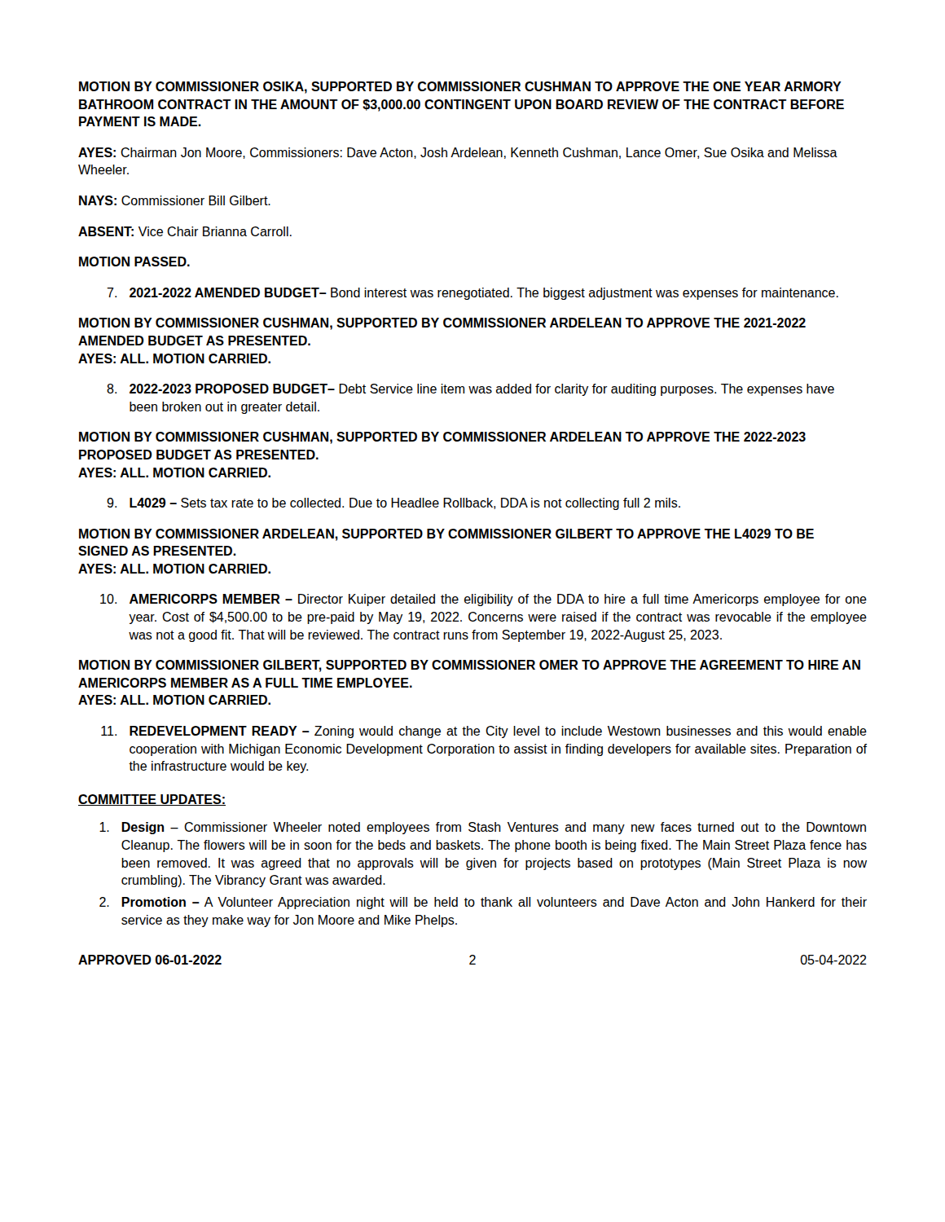Motion by Commissioner Osika, supported by Commissioner Cushman to approve the one year Armory Bathroom Contract in the amount of $3,000.00 contingent upon Board review of the contract before payment is made.
AYES: Chairman Jon Moore, Commissioners: Dave Acton, Josh Ardelean, Kenneth Cushman, Lance Omer, Sue Osika and Melissa Wheeler.
NAYS: Commissioner Bill Gilbert.
ABSENT: Vice Chair Brianna Carroll.
MOTION PASSED.
2021-2022 AMENDED BUDGET– Bond interest was renegotiated. The biggest adjustment was expenses for maintenance.
Motion by Commissioner Cushman, supported by Commissioner Ardelean to approve the 2021-2022 Amended Budget as presented.
Ayes: All. Motion carried.
2022-2023 PROPOSED BUDGET– Debt Service line item was added for clarity for auditing purposes. The expenses have been broken out in greater detail.
Motion by Commissioner Cushman, supported by Commissioner Ardelean to approve the 2022-2023 Proposed Budget as presented.
Ayes: All. Motion carried.
L4029 – Sets tax rate to be collected. Due to Headlee Rollback, DDA is not collecting full 2 mils.
Motion by Commissioner Ardelean, supported by Commissioner Gilbert to approve the L4029 to be signed as presented.
Ayes: All. Motion carried.
AMERICORPS MEMBER – Director Kuiper detailed the eligibility of the DDA to hire a full time Americorps employee for one year. Cost of $4,500.00 to be pre-paid by May 19, 2022. Concerns were raised if the contract was revocable if the employee was not a good fit. That will be reviewed. The contract runs from September 19, 2022-August 25, 2023.
Motion by Commissioner Gilbert, supported by Commissioner Omer to approve the agreement to hire an Americorps member as a full time employee.
Ayes: All. Motion carried.
REDEVELOPMENT READY – Zoning would change at the City level to include Westown businesses and this would enable cooperation with Michigan Economic Development Corporation to assist in finding developers for available sites. Preparation of the infrastructure would be key.
COMMITTEE UPDATES:
Design – Commissioner Wheeler noted employees from Stash Ventures and many new faces turned out to the Downtown Cleanup. The flowers will be in soon for the beds and baskets. The phone booth is being fixed. The Main Street Plaza fence has been removed. It was agreed that no approvals will be given for projects based on prototypes (Main Street Plaza is now crumbling). The Vibrancy Grant was awarded.
Promotion – A Volunteer Appreciation night will be held to thank all volunteers and Dave Acton and John Hankerd for their service as they make way for Jon Moore and Mike Phelps.
APPROVED 06-01-2022 2 05-04-2022